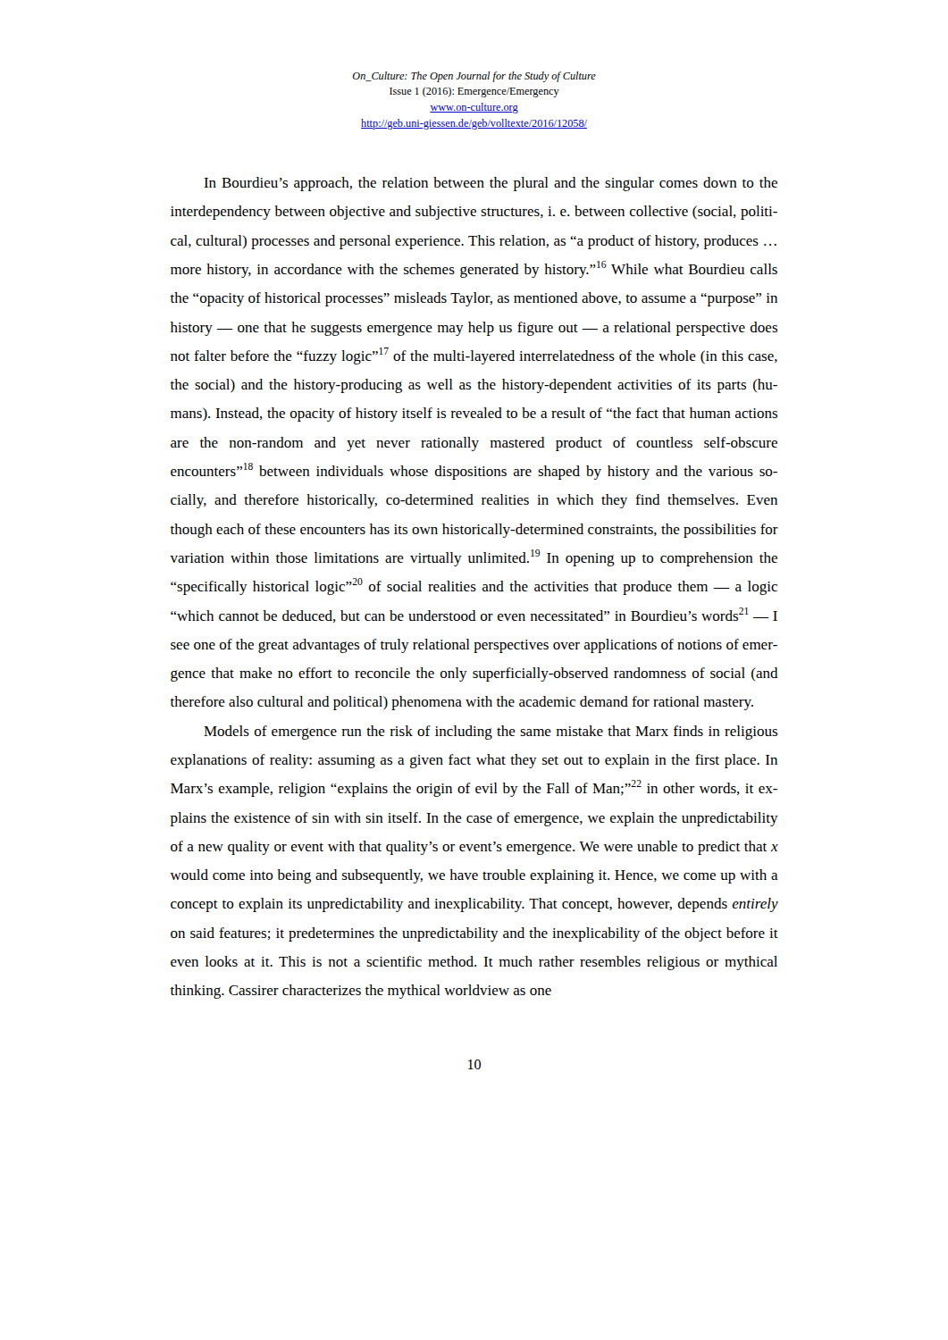On_Culture: The Open Journal for the Study of Culture
Issue 1 (2016): Emergence/Emergency
www.on-culture.org
http://geb.uni-giessen.de/geb/volltexte/2016/12058/
In Bourdieu’s approach, the relation between the plural and the singular comes down to the interdependency between objective and subjective structures, i. e. between collective (social, political, cultural) processes and personal experience. This relation, as “a product of history, produces … more history, in accordance with the schemes generated by history.”16 While what Bourdieu calls the “opacity of historical processes” misleads Taylor, as mentioned above, to assume a “purpose” in history — one that he suggests emergence may help us figure out — a relational perspective does not falter before the “fuzzy logic”17 of the multi-layered interrelatedness of the whole (in this case, the social) and the history-producing as well as the history-dependent activities of its parts (humans). Instead, the opacity of history itself is revealed to be a result of “the fact that human actions are the non-random and yet never rationally mastered product of countless self-obscure encounters”18 between individuals whose dispositions are shaped by history and the various socially, and therefore historically, co-determined realities in which they find themselves. Even though each of these encounters has its own historically-determined constraints, the possibilities for variation within those limitations are virtually unlimited.19 In opening up to comprehension the “specifically historical logic”20 of social realities and the activities that produce them — a logic “which cannot be deduced, but can be understood or even necessitated” in Bourdieu’s words21 — I see one of the great advantages of truly relational perspectives over applications of notions of emergence that make no effort to reconcile the only superficially-observed randomness of social (and therefore also cultural and political) phenomena with the academic demand for rational mastery.
Models of emergence run the risk of including the same mistake that Marx finds in religious explanations of reality: assuming as a given fact what they set out to explain in the first place. In Marx’s example, religion “explains the origin of evil by the Fall of Man;”22 in other words, it explains the existence of sin with sin itself. In the case of emergence, we explain the unpredictability of a new quality or event with that quality’s or event’s emergence. We were unable to predict that x would come into being and subsequently, we have trouble explaining it. Hence, we come up with a concept to explain its unpredictability and inexplicability. That concept, however, depends entirely on said features; it predetermines the unpredictability and the inexplicability of the object before it even looks at it. This is not a scientific method. It much rather resembles religious or mythical thinking. Cassirer characterizes the mythical worldview as one
10